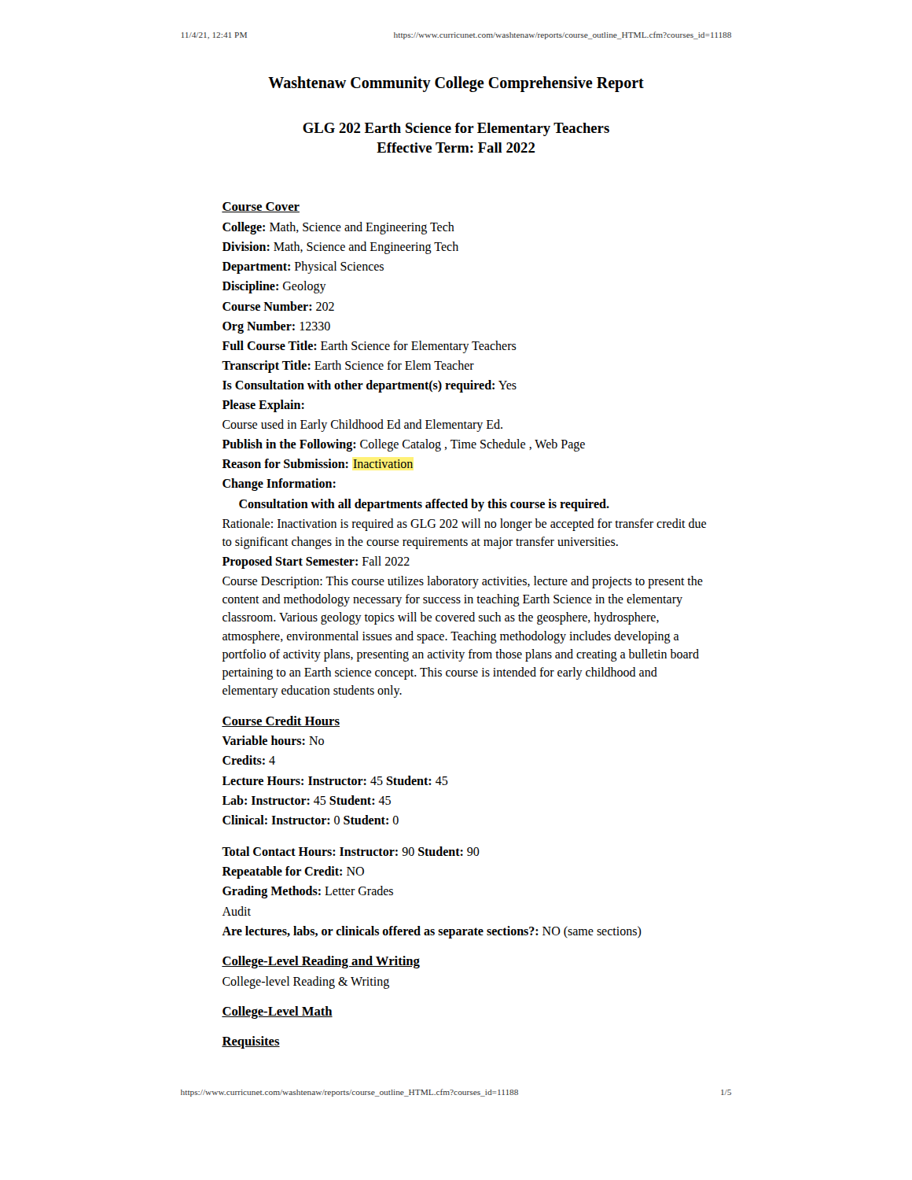11/4/21, 12:41 PM https://www.curricunet.com/washtenaw/reports/course_outline_HTML.cfm?courses_id=11188
Washtenaw Community College Comprehensive Report
GLG 202 Earth Science for Elementary Teachers
Effective Term: Fall 2022
Course Cover
College: Math, Science and Engineering Tech
Division: Math, Science and Engineering Tech
Department: Physical Sciences
Discipline: Geology
Course Number: 202
Org Number: 12330
Full Course Title: Earth Science for Elementary Teachers
Transcript Title: Earth Science for Elem Teacher
Is Consultation with other department(s) required: Yes
Please Explain:
Course used in Early Childhood Ed and Elementary Ed.
Publish in the Following: College Catalog , Time Schedule , Web Page
Reason for Submission: Inactivation
Change Information:
Consultation with all departments affected by this course is required.
Rationale: Inactivation is required as GLG 202 will no longer be accepted for transfer credit due to significant changes in the course requirements at major transfer universities.
Proposed Start Semester: Fall 2022
Course Description: This course utilizes laboratory activities, lecture and projects to present the content and methodology necessary for success in teaching Earth Science in the elementary classroom. Various geology topics will be covered such as the geosphere, hydrosphere, atmosphere, environmental issues and space. Teaching methodology includes developing a portfolio of activity plans, presenting an activity from those plans and creating a bulletin board pertaining to an Earth science concept. This course is intended for early childhood and elementary education students only.
Course Credit Hours
Variable hours: No
Credits: 4
Lecture Hours: Instructor: 45 Student: 45
Lab: Instructor: 45 Student: 45
Clinical: Instructor: 0 Student: 0
Total Contact Hours: Instructor: 90 Student: 90
Repeatable for Credit: NO
Grading Methods: Letter Grades
Audit
Are lectures, labs, or clinicals offered as separate sections?: NO (same sections)
College-Level Reading and Writing
College-level Reading & Writing
College-Level Math
Requisites
https://www.curricunet.com/washtenaw/reports/course_outline_HTML.cfm?courses_id=11188 1/5